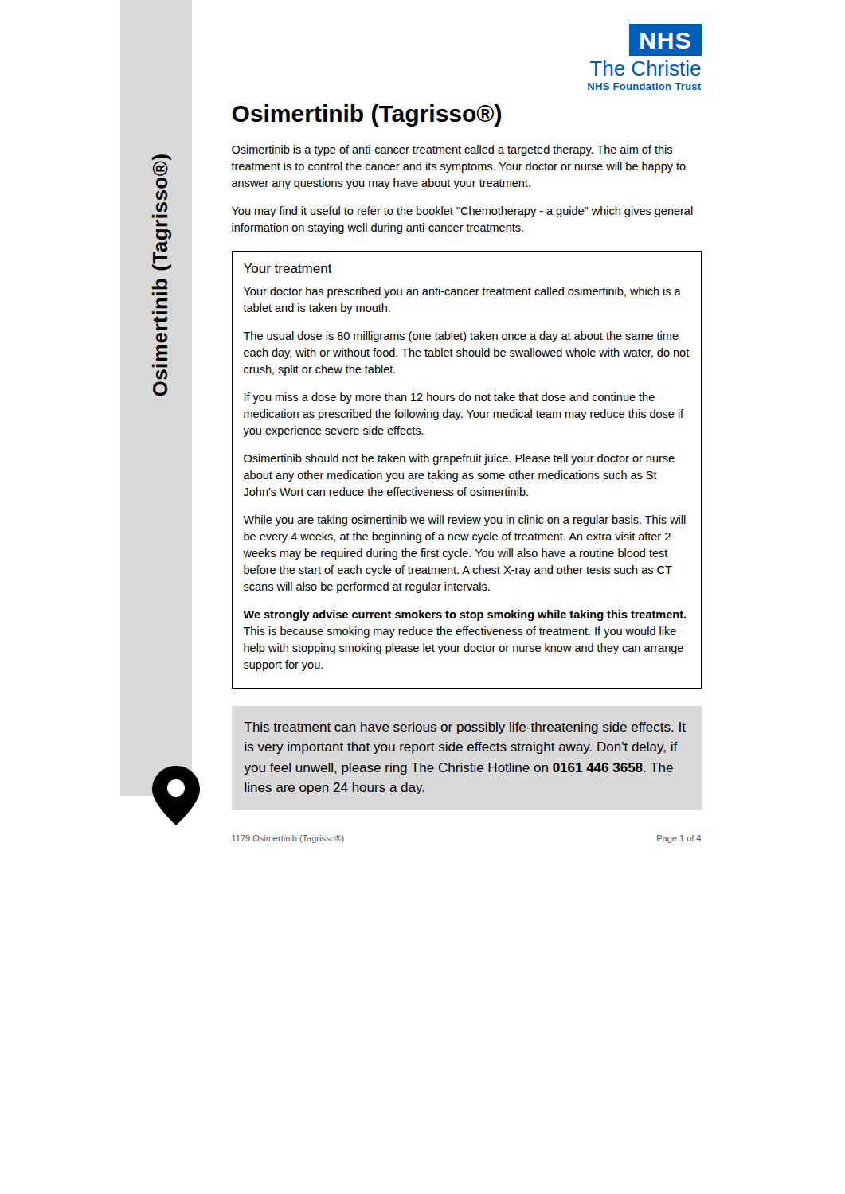Osimertinib (Tagrisso®)
NHS
The Christie
NHS Foundation Trust
Osimertinib (Tagrisso®)
Osimertinib is a type of anti-cancer treatment called a targeted therapy. The aim of this treatment is to control the cancer and its symptoms. Your doctor or nurse will be happy to answer any questions you may have about your treatment.
You may find it useful to refer to the booklet "Chemotherapy - a guide" which gives general information on staying well during anti-cancer treatments.
Your treatment
Your doctor has prescribed you an anti-cancer treatment called osimertinib, which is a tablet and is taken by mouth.
The usual dose is 80 milligrams (one tablet) taken once a day at about the same time each day, with or without food. The tablet should be swallowed whole with water, do not crush, split or chew the tablet.
If you miss a dose by more than 12 hours do not take that dose and continue the medication as prescribed the following day. Your medical team may reduce this dose if you experience severe side effects.
Osimertinib should not be taken with grapefruit juice. Please tell your doctor or nurse about any other medication you are taking as some other medications such as St John's Wort can reduce the effectiveness of osimertinib.
While you are taking osimertinib we will review you in clinic on a regular basis. This will be every 4 weeks, at the beginning of a new cycle of treatment. An extra visit after 2 weeks may be required during the first cycle. You will also have a routine blood test before the start of each cycle of treatment. A chest X-ray and other tests such as CT scans will also be performed at regular intervals.
We strongly advise current smokers to stop smoking while taking this treatment. This is because smoking may reduce the effectiveness of treatment. If you would like help with stopping smoking please let your doctor or nurse know and they can arrange support for you.
This treatment can have serious or possibly life-threatening side effects. It is very important that you report side effects straight away. Don't delay, if you feel unwell, please ring The Christie Hotline on 0161 446 3658. The lines are open 24 hours a day.
1179 Osimertinib (Tagrisso®) Page 1 of 4